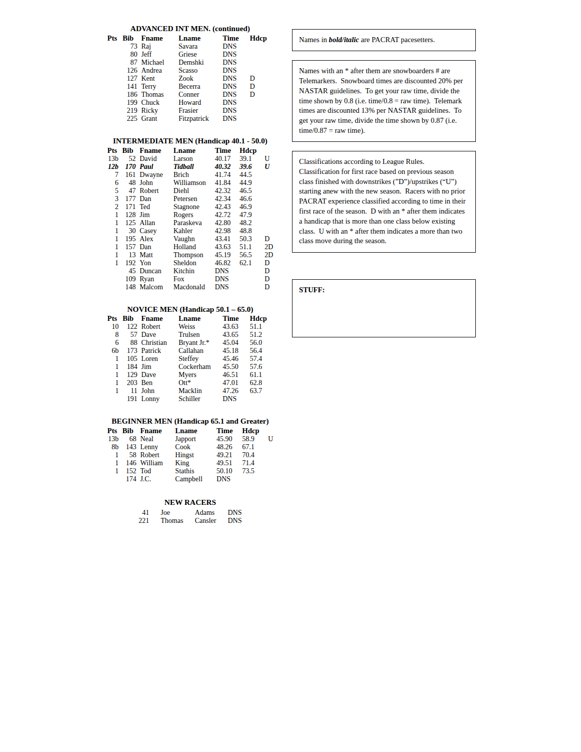ADVANCED INT MEN. (continued)
| Pts | Bib | Fname | Lname | Time | Hdcp |
| --- | --- | --- | --- | --- | --- |
| | 73 | Raj | Savara | DNS | |
| | 80 | Jeff | Griese | DNS | |
| | 87 | Michael | Demshki | DNS | |
| | 126 | Andrea | Scasso | DNS | |
| | 127 | Kent | Zook | DNS | D |
| | 141 | Terry | Becerra | DNS | D |
| | 186 | Thomas | Conner | DNS | D |
| | 199 | Chuck | Howard | DNS | |
| | 219 | Ricky | Frasier | DNS | |
| | 225 | Grant | Fitzpatrick | DNS | |
INTERMEDIATE MEN (Handicap 40.1 - 50.0)
| Pts | Bib | Fname | Lname | Time | Hdcp |
| --- | --- | --- | --- | --- | --- |
| 13b | 52 | David | Larson | 40.17 | 39.1 | U |
| 12b | 170 | Paul | Tidball | 40.32 | 39.6 | U |
| 7 | 161 | Dwayne | Brich | 41.74 | 44.5 | |
| 6 | 48 | John | Williamson | 41.84 | 44.9 | |
| 5 | 47 | Robert | Diehl | 42.32 | 46.5 | |
| 3 | 177 | Dan | Petersen | 42.34 | 46.6 | |
| 2 | 171 | Ted | Stagnone | 42.43 | 46.9 | |
| 1 | 128 | Jim | Rogers | 42.72 | 47.9 | |
| 1 | 125 | Allan | Paraskeva | 42.80 | 48.2 | |
| 1 | 30 | Casey | Kahler | 42.98 | 48.8 | |
| 1 | 195 | Alex | Vaughn | 43.41 | 50.3 | D |
| 1 | 157 | Dan | Holland | 43.63 | 51.1 | 2D |
| 1 | 13 | Matt | Thompson | 45.19 | 56.5 | 2D |
| 1 | 192 | Yon | Sheldon | 46.82 | 62.1 | D |
| | 45 | Duncan | Kitchin | DNS | | D |
| | 109 | Ryan | Fox | DNS | | D |
| | 148 | Malcom | Macdonald | DNS | | D |
NOVICE MEN (Handicap 50.1 – 65.0)
| Pts | Bib | Fname | Lname | Time | Hdcp |
| --- | --- | --- | --- | --- | --- |
| 10 | 122 | Robert | Weiss | 43.63 | 51.1 |
| 8 | 57 | Dave | Trulsen | 43.65 | 51.2 |
| 6 | 88 | Christian | Bryant Jr.* | 45.04 | 56.0 |
| 6b | 173 | Patrick | Callahan | 45.18 | 56.4 |
| 1 | 105 | Loren | Steffey | 45.46 | 57.4 |
| 1 | 184 | Jim | Cockerham | 45.50 | 57.6 |
| 1 | 129 | Dave | Myers | 46.51 | 61.1 |
| 1 | 203 | Ben | Ott* | 47.01 | 62.8 |
| 1 | 11 | John | Macklin | 47.26 | 63.7 |
| | 191 | Lonny | Schiller | DNS | |
BEGINNER MEN (Handicap 65.1 and Greater)
| Pts | Bib | Fname | Lname | Time | Hdcp |
| --- | --- | --- | --- | --- | --- |
| 13b | 68 | Neal | Japport | 45.90 | 58.9 | U |
| 8b | 143 | Lenny | Cook | 48.26 | 67.1 | |
| 1 | 58 | Robert | Hingst | 49.21 | 70.4 | |
| 1 | 146 | William | King | 49.51 | 71.4 | |
| 1 | 152 | Tod | Stathis | 50.10 | 73.5 | |
| | 174 | J.C. | Campbell | DNS | | |
NEW RACERS
| 41 | Joe | Adams | DNS |
| 221 | Thomas | Cansler | DNS |
Names in bold/italic are PACRAT pacesetters.
Names with an * after them are snowboarders # are Telemarkers. Snowboard times are discounted 20% per NASTAR guidelines. To get your raw time, divide the time shown by 0.8 (i.e. time/0.8 = raw time). Telemark times are discounted 13% per NASTAR guidelines. To get your raw time, divide the time shown by 0.87 (i.e. time/0.87 = raw time).
Classifications according to League Rules.
Classification for first race based on previous season class finished with downstrikes (”D”)/upstrikes (“U”) starting anew with the new season. Racers with no prior PACRAT experience classified according to time in their first race of the season. D with an * after them indicates a handicap that is more than one class below existing class. U with an * after them indicates a more than two class move during the season.
STUFF: